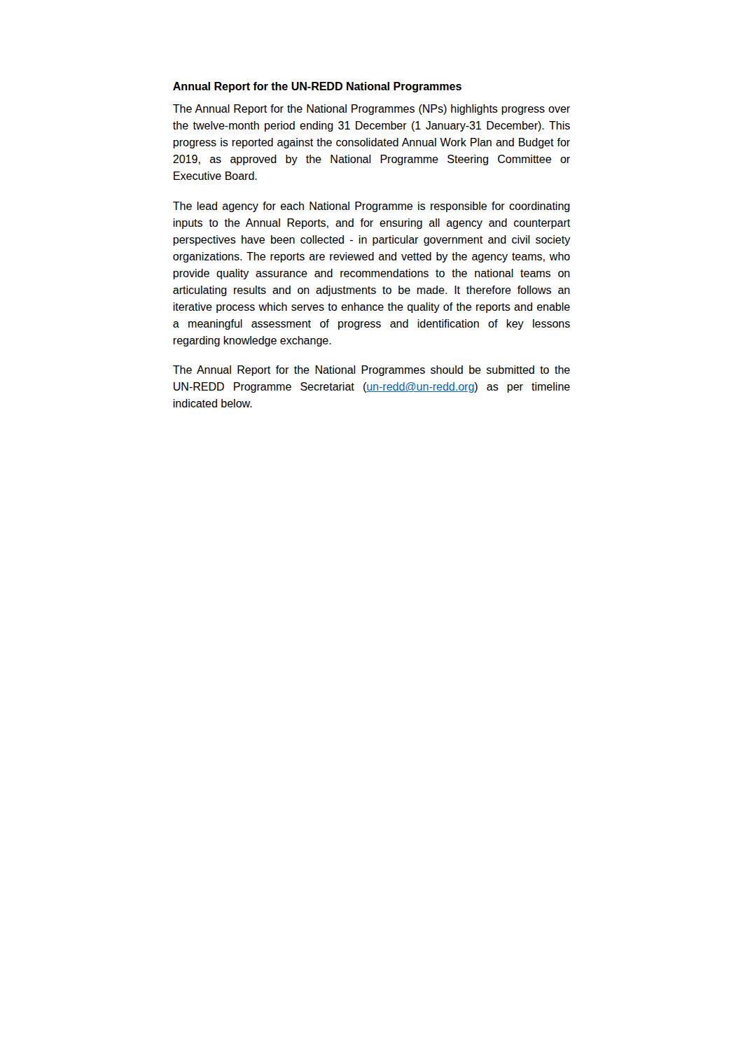Annual Report for the UN-REDD National Programmes
The Annual Report for the National Programmes (NPs) highlights progress over the twelve-month period ending 31 December (1 January-31 December). This progress is reported against the consolidated Annual Work Plan and Budget for 2019, as approved by the National Programme Steering Committee or Executive Board.
The lead agency for each National Programme is responsible for coordinating inputs to the Annual Reports, and for ensuring all agency and counterpart perspectives have been collected - in particular government and civil society organizations. The reports are reviewed and vetted by the agency teams, who provide quality assurance and recommendations to the national teams on articulating results and on adjustments to be made. It therefore follows an iterative process which serves to enhance the quality of the reports and enable a meaningful assessment of progress and identification of key lessons regarding knowledge exchange.
The Annual Report for the National Programmes should be submitted to the UN-REDD Programme Secretariat (un-redd@un-redd.org) as per timeline indicated below.